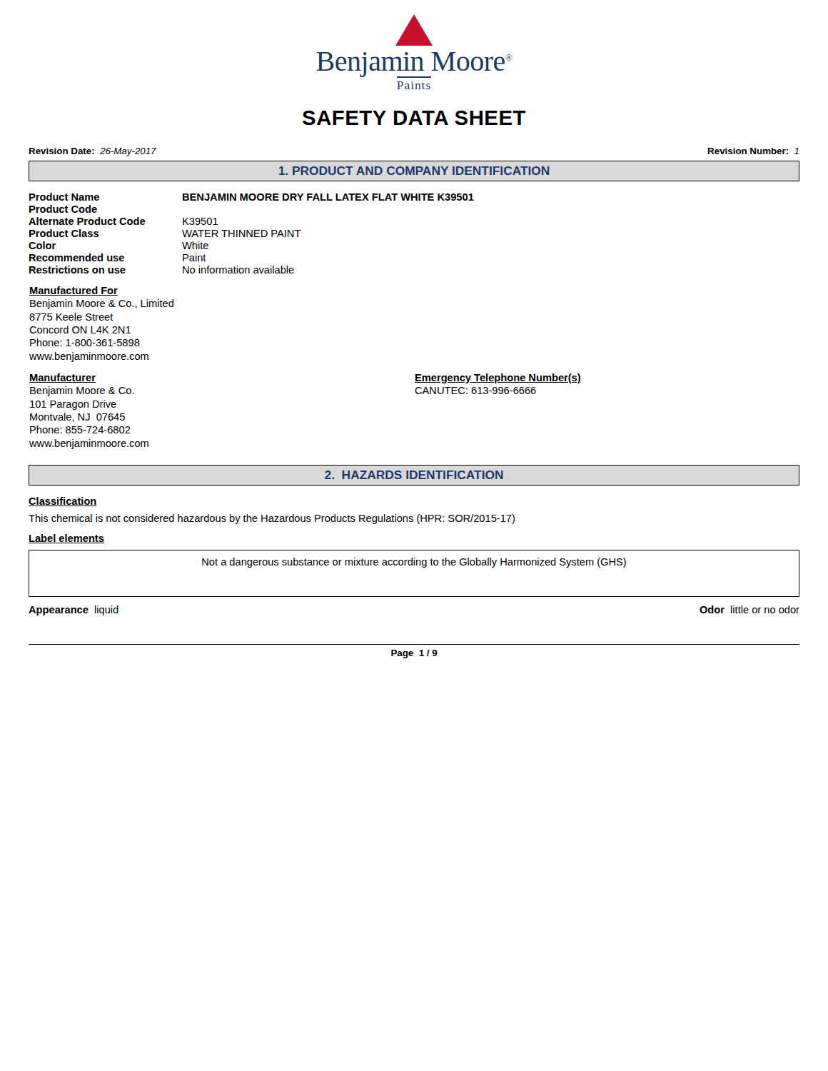Benjamin Moore®
Paints
SAFETY DATA SHEET
Revision Date: 26-May-2017 Revision Number: 1
1. PRODUCT AND COMPANY IDENTIFICATION
| Product Name | BENJAMIN MOORE DRY FALL LATEX FLAT WHITE K39501 |
| Product Code | |
| Alternate Product Code | K39501 |
| Product Class | WATER THINNED PAINT |
| Color | White |
| Recommended use | Paint |
| Restrictions on use | No information available |
| Manufactured For Benjamin Moore & Co., Limited 8775 Keele Street Concord ON L4K 2N1 Phone: 1-800-361-5898 www.benjaminmoore.com | |
| Manufacturer Benjamin Moore & Co. 101 Paragon Drive Montvale, NJ 07645 Phone: 855-724-6802 www.benjaminmoore.com | Emergency Telephone Number(s) CANUTEC: 613-996-6666 |
2. HAZARDS IDENTIFICATION
Classification
This chemical is not considered hazardous by the Hazardous Products Regulations (HPR: SOR/2015-17)
Label elements
Not a dangerous substance or mixture according to the Globally Harmonized System (GHS)
Appearance liquid Odor little or no odor
Page 1 / 9